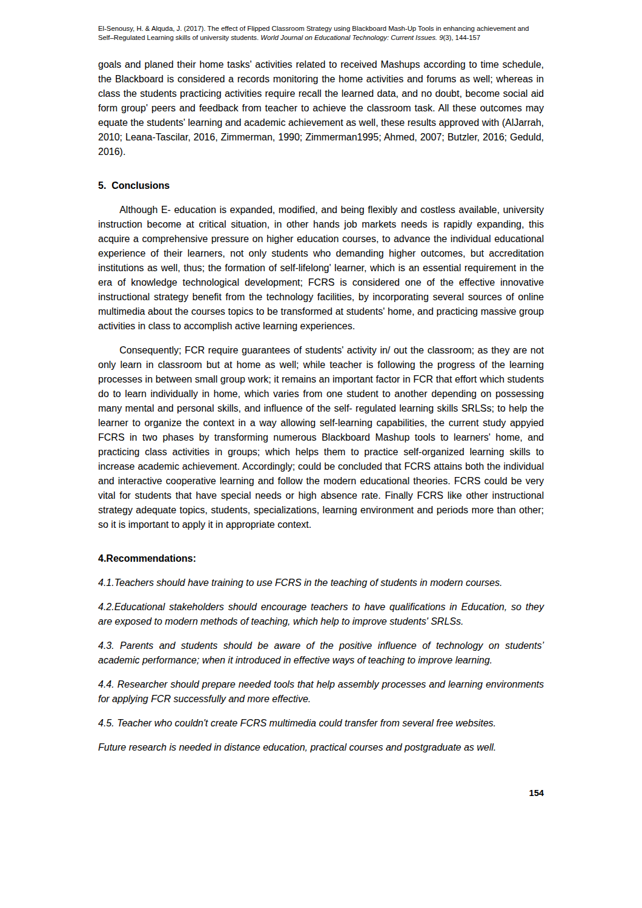El-Senousy, H. & Alquda, J. (2017). The effect of Flipped Classroom Strategy using Blackboard Mash-Up Tools in enhancing achievement and Self–Regulated Learning skills of university students. World Journal on Educational Technology: Current Issues. 9(3), 144-157
goals and planed their home tasks' activities related to received Mashups according to time schedule, the Blackboard is considered a records monitoring the home activities and forums as well; whereas in class the students practicing activities require recall the learned data, and no doubt, become social aid form group' peers and feedback from teacher to achieve the classroom task. All these outcomes may equate the students' learning and academic achievement as well, these results approved with (AlJarrah, 2010; Leana-Tascilar, 2016, Zimmerman, 1990; Zimmerman1995; Ahmed, 2007; Butzler, 2016; Geduld, 2016).
5. Conclusions
Although E- education is expanded, modified, and being flexibly and costless available, university instruction become at critical situation, in other hands job markets needs is rapidly expanding, this acquire a comprehensive pressure on higher education courses, to advance the individual educational experience of their learners, not only students who demanding higher outcomes, but accreditation institutions as well, thus; the formation of self-lifelong' learner, which is an essential requirement in the era of knowledge technological development; FCRS is considered one of the effective innovative instructional strategy benefit from the technology facilities, by incorporating several sources of online multimedia about the courses topics to be transformed at students' home, and practicing massive group activities in class to accomplish active learning experiences.
Consequently; FCR require guarantees of students' activity in/ out the classroom; as they are not only learn in classroom but at home as well; while teacher is following the progress of the learning processes in between small group work; it remains an important factor in FCR that effort which students do to learn individually in home, which varies from one student to another depending on possessing many mental and personal skills, and influence of the self- regulated learning skills SRLSs; to help the learner to organize the context in a way allowing self-learning capabilities, the current study appyied FCRS in two phases by transforming numerous Blackboard Mashup tools to learners' home, and practicing class activities in groups; which helps them to practice self-organized learning skills to increase academic achievement. Accordingly; could be concluded that FCRS attains both the individual and interactive cooperative learning and follow the modern educational theories. FCRS could be very vital for students that have special needs or high absence rate. Finally FCRS like other instructional strategy adequate topics, students, specializations, learning environment and periods more than other; so it is important to apply it in appropriate context.
4.Recommendations:
4.1.Teachers should have training to use FCRS in the teaching of students in modern courses.
4.2.Educational stakeholders should encourage teachers to have qualifications in Education, so they are exposed to modern methods of teaching, which help to improve students' SRLSs.
4.3. Parents and students should be aware of the positive influence of technology on students’ academic performance; when it introduced in effective ways of teaching to improve learning.
4.4. Researcher should prepare needed tools that help assembly processes and learning environments for applying FCR successfully and more effective.
4.5. Teacher who couldn't create FCRS multimedia could transfer from several free websites.
Future research is needed in distance education, practical courses and postgraduate as well.
154